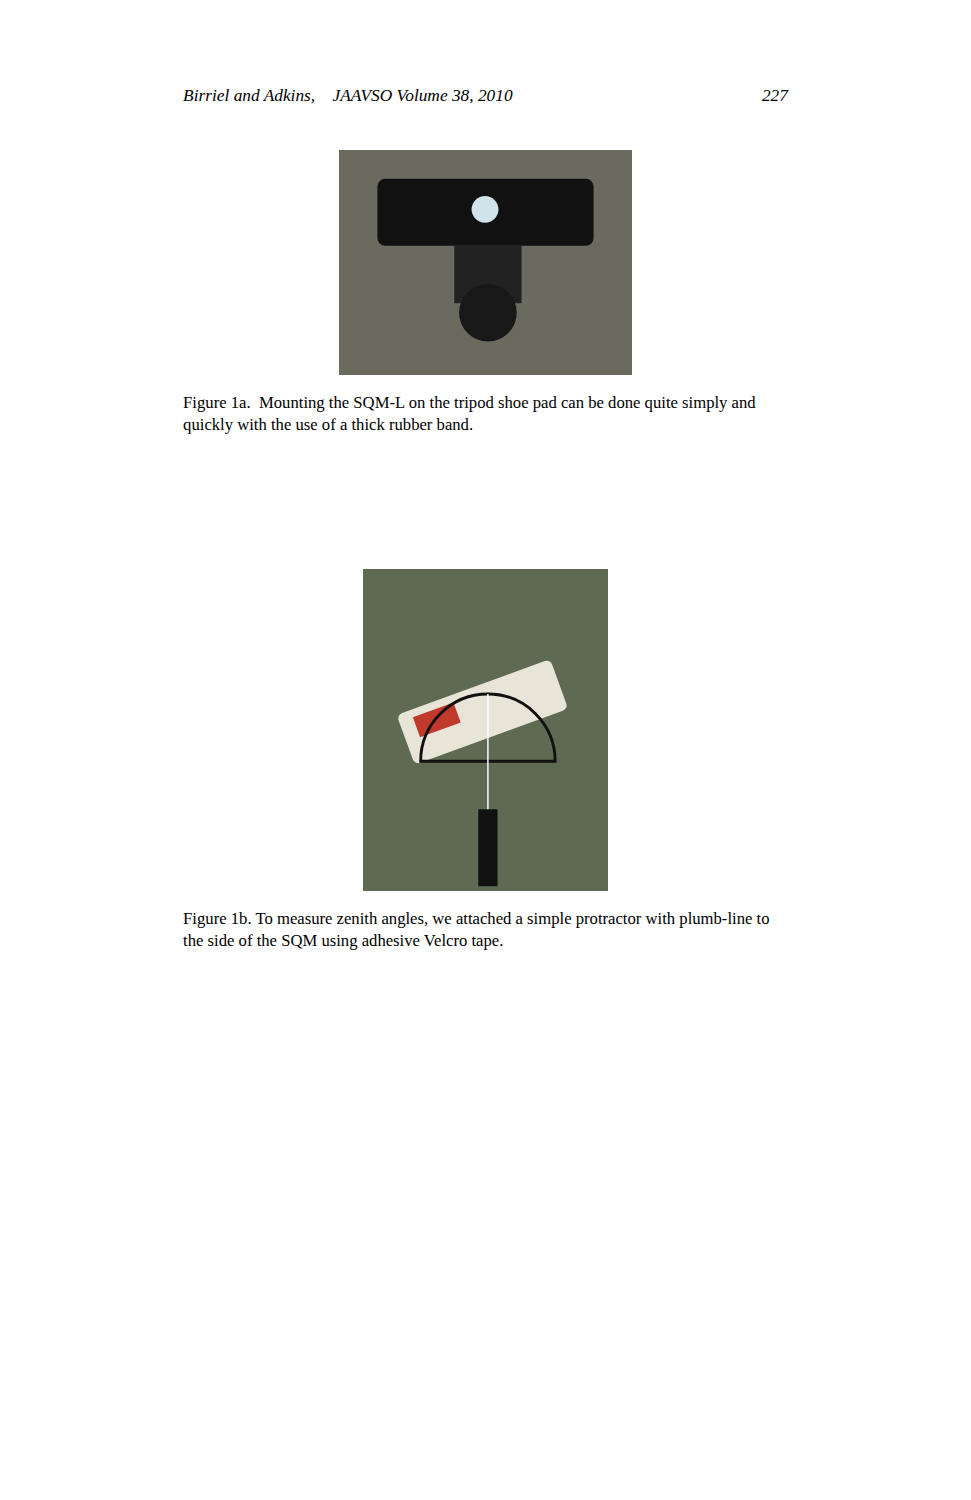Birriel and Adkins, JAAVSO Volume 38, 2010 227
Figure 1a. Mounting the SQM-L on the tripod shoe pad can be done quite simply and quickly with the use of a thick rubber band.
Figure 1b. To measure zenith angles, we attached a simple protractor with plumb-line to the side of the SQM using adhesive Velcro tape.